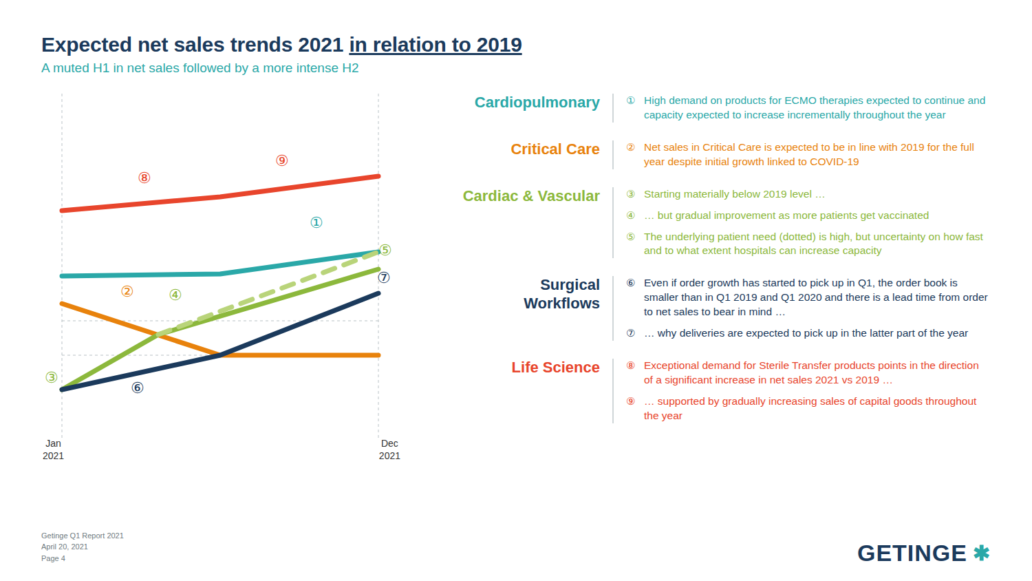Expected net sales trends 2021 in relation to 2019
A muted H1 in net sales followed by a more intense H2
⑧ ⑨ ① ⑤ ⑦ ② ④ ③ ⑥
Jan
2021 Dec
2021
Cardiopulmonary
① High demand on products for ECMO therapies expected to continue and capacity expected to increase incrementally throughout the year
Critical Care
② Net sales in Critical Care is expected to be in line with 2019 for the full year despite initial growth linked to COVID-19
Cardiac & Vascular
③ Starting materially below 2019 level …
④ … but gradual improvement as more patients get vaccinated
⑤ The underlying patient need (dotted) is high, but uncertainty on how fast and to what extent hospitals can increase capacity
Surgical
Workflows
⑥ Even if order growth has started to pick up in Q1, the order book is smaller than in Q1 2019 and Q1 2020 and there is a lead time from order to net sales to bear in mind …
⑦ … why deliveries are expected to pick up in the latter part of the year
Life Science
⑧ Exceptional demand for Sterile Transfer products points in the direction of a significant increase in net sales 2021 vs 2019 …
⑨ … supported by gradually increasing sales of capital goods throughout the year
Getinge Q1 Report 2021
April 20, 2021
Page 4
GETINGE ✱